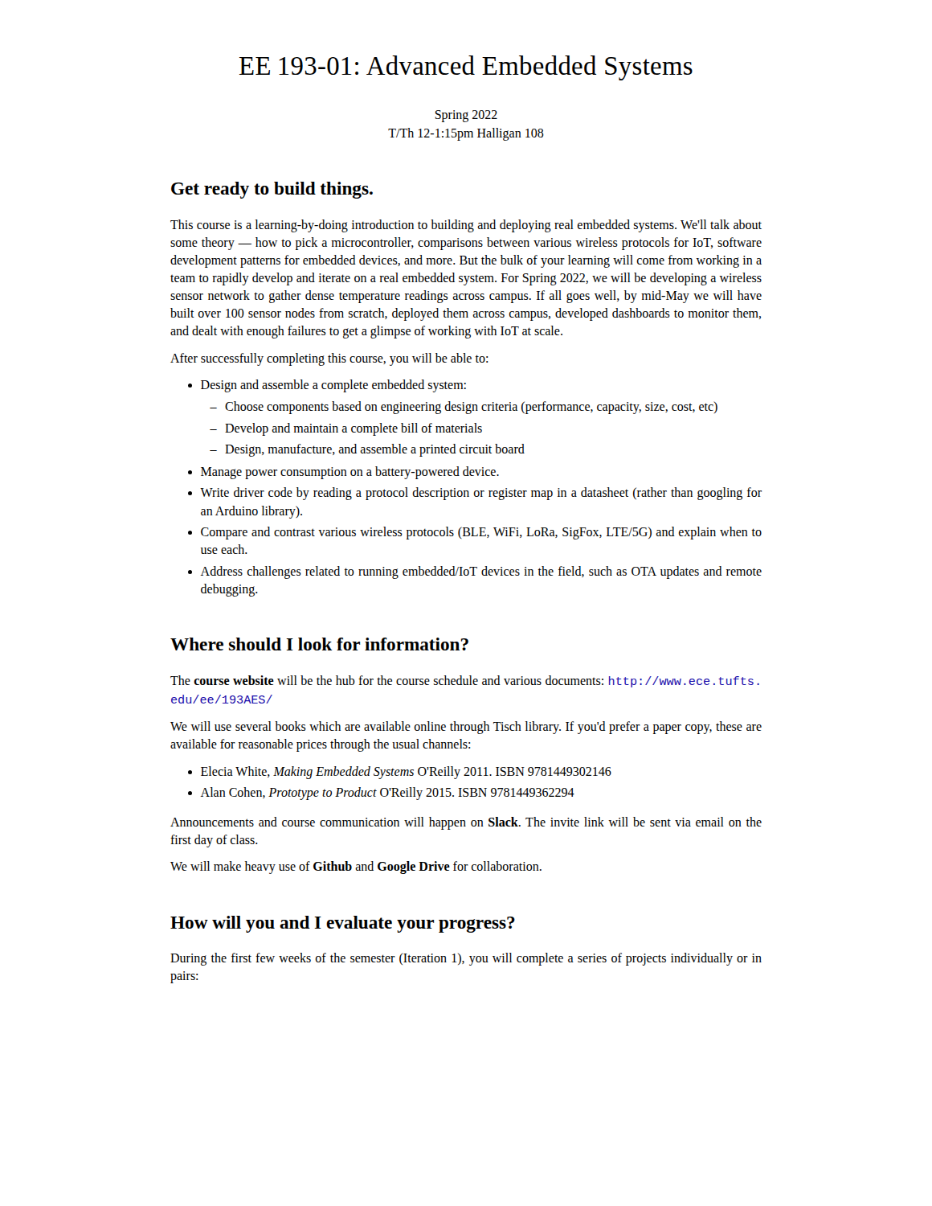EE 193-01: Advanced Embedded Systems
Spring 2022
T/Th 12-1:15pm Halligan 108
Get ready to build things.
This course is a learning-by-doing introduction to building and deploying real embedded systems. We'll talk about some theory — how to pick a microcontroller, comparisons between various wireless protocols for IoT, software development patterns for embedded devices, and more. But the bulk of your learning will come from working in a team to rapidly develop and iterate on a real embedded system. For Spring 2022, we will be developing a wireless sensor network to gather dense temperature readings across campus. If all goes well, by mid-May we will have built over 100 sensor nodes from scratch, deployed them across campus, developed dashboards to monitor them, and dealt with enough failures to get a glimpse of working with IoT at scale.
After successfully completing this course, you will be able to:
Design and assemble a complete embedded system:
Choose components based on engineering design criteria (performance, capacity, size, cost, etc)
Develop and maintain a complete bill of materials
Design, manufacture, and assemble a printed circuit board
Manage power consumption on a battery-powered device.
Write driver code by reading a protocol description or register map in a datasheet (rather than googling for an Arduino library).
Compare and contrast various wireless protocols (BLE, WiFi, LoRa, SigFox, LTE/5G) and explain when to use each.
Address challenges related to running embedded/IoT devices in the field, such as OTA updates and remote debugging.
Where should I look for information?
The course website will be the hub for the course schedule and various documents: http://www.ece.tufts.edu/ee/193AES/
We will use several books which are available online through Tisch library. If you'd prefer a paper copy, these are available for reasonable prices through the usual channels:
Elecia White, Making Embedded Systems O'Reilly 2011. ISBN 9781449302146
Alan Cohen, Prototype to Product O'Reilly 2015. ISBN 9781449362294
Announcements and course communication will happen on Slack. The invite link will be sent via email on the first day of class.
We will make heavy use of Github and Google Drive for collaboration.
How will you and I evaluate your progress?
During the first few weeks of the semester (Iteration 1), you will complete a series of projects individually or in pairs: